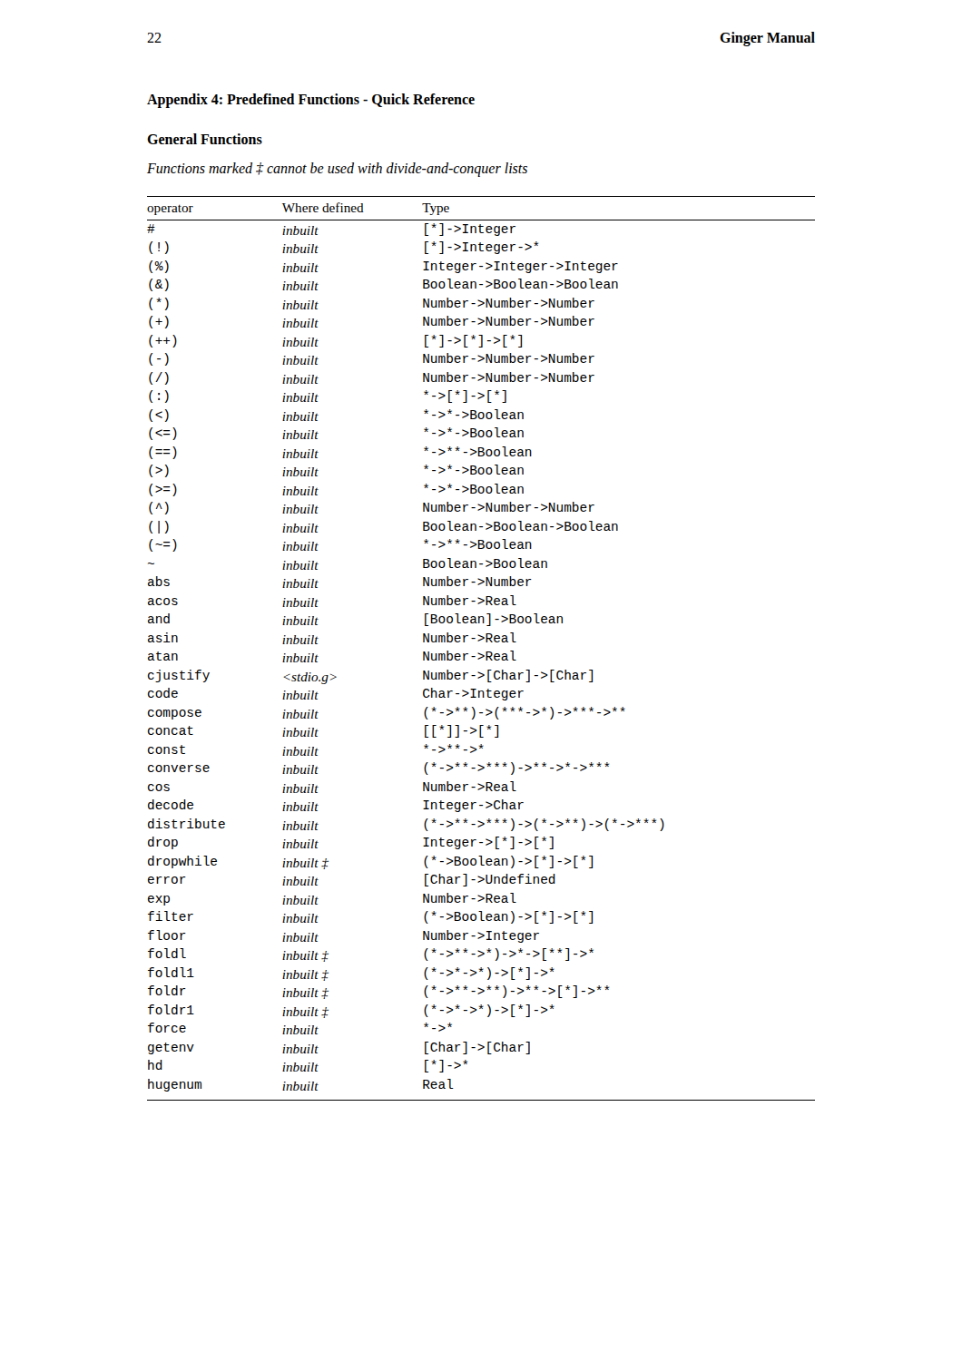22 Ginger Manual
Appendix 4: Predefined Functions - Quick Reference
General Functions
Functions marked ‡ cannot be used with divide-and-conquer lists
| operator | Where defined | Type |
| --- | --- | --- |
| # | inbuilt | [*]->Integer |
| (!) | inbuilt | [*]->Integer->* |
| (%) | inbuilt | Integer->Integer->Integer |
| (&) | inbuilt | Boolean->Boolean->Boolean |
| (*) | inbuilt | Number->Number->Number |
| (+) | inbuilt | Number->Number->Number |
| (++) | inbuilt | [*]->[*]->[*] |
| (-) | inbuilt | Number->Number->Number |
| (/) | inbuilt | Number->Number->Number |
| (:) | inbuilt | *->[*]->[*] |
| (<) | inbuilt | *->*->Boolean |
| (<=) | inbuilt | *->*->Boolean |
| (==) | inbuilt | *->**->Boolean |
| (>) | inbuilt | *->*->Boolean |
| (>=) | inbuilt | *->*->Boolean |
| (^) | inbuilt | Number->Number->Number |
| (/) | inbuilt | Boolean->Boolean->Boolean |
| (~=) | inbuilt | *->**->Boolean |
| ~ | inbuilt | Boolean->Boolean |
| abs | inbuilt | Number->Number |
| acos | inbuilt | Number->Real |
| and | inbuilt | [Boolean]->Boolean |
| asin | inbuilt | Number->Real |
| atan | inbuilt | Number->Real |
| cjustify | <stdio.g> | Number->[Char]->[Char] |
| code | inbuilt | Char->Integer |
| compose | inbuilt | (*->**)->(***->*)->***->** |
| concat | inbuilt | [[*]]->[*] |
| const | inbuilt | *->**->* |
| converse | inbuilt | (*->**->***)->**->*->*** |
| cos | inbuilt | Number->Real |
| decode | inbuilt | Integer->Char |
| distribute | inbuilt | (*->**->***)->(*->**)->(*->***) |
| drop | inbuilt | Integer->[*]->[*] |
| dropwhile | inbuilt ‡ | (*->Boolean)->[*]->[*] |
| error | inbuilt | [Char]->Undefined |
| exp | inbuilt | Number->Real |
| filter | inbuilt | (*->Boolean)->[*]->[*] |
| floor | inbuilt | Number->Integer |
| foldl | inbuilt ‡ | (*->**->*)->*->[**]->* |
| foldl1 | inbuilt ‡ | (*->*->*)->[*]->* |
| foldr | inbuilt ‡ | (*->**->**)->**->[*]->** |
| foldr1 | inbuilt ‡ | (*->*->*)->[*]->* |
| force | inbuilt | *->* |
| getenv | inbuilt | [Char]->[Char] |
| hd | inbuilt | [*]->* |
| hugenum | inbuilt | Real |